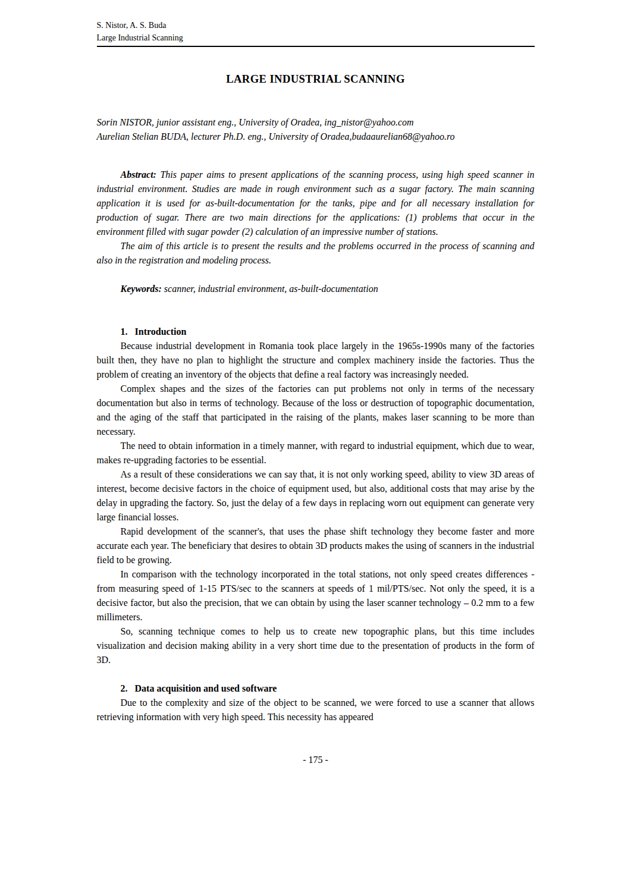S. Nistor, A. S. Buda Large Industrial Scanning
LARGE INDUSTRIAL SCANNING
Sorin NISTOR, junior assistant eng., University of Oradea, ing_nistor@yahoo.com
Aurelian Stelian BUDA, lecturer Ph.D. eng., University of Oradea,budaaurelian68@yahoo.ro
Abstract: This paper aims to present applications of the scanning process, using high speed scanner in industrial environment. Studies are made in rough environment such as a sugar factory. The main scanning application it is used for as-built-documentation for the tanks, pipe and for all necessary installation for production of sugar. There are two main directions for the applications: (1) problems that occur in the environment filled with sugar powder (2) calculation of an impressive number of stations.
The aim of this article is to present the results and the problems occurred in the process of scanning and also in the registration and modeling process.
Keywords: scanner, industrial environment, as-built-documentation
1. Introduction
Because industrial development in Romania took place largely in the 1965s-1990s many of the factories built then, they have no plan to highlight the structure and complex machinery inside the factories. Thus the problem of creating an inventory of the objects that define a real factory was increasingly needed.
Complex shapes and the sizes of the factories can put problems not only in terms of the necessary documentation but also in terms of technology. Because of the loss or destruction of topographic documentation, and the aging of the staff that participated in the raising of the plants, makes laser scanning to be more than necessary.
The need to obtain information in a timely manner, with regard to industrial equipment, which due to wear, makes re-upgrading factories to be essential.
As a result of these considerations we can say that, it is not only working speed, ability to view 3D areas of interest, become decisive factors in the choice of equipment used, but also, additional costs that may arise by the delay in upgrading the factory. So, just the delay of a few days in replacing worn out equipment can generate very large financial losses.
Rapid development of the scanner's, that uses the phase shift technology they become faster and more accurate each year. The beneficiary that desires to obtain 3D products makes the using of scanners in the industrial field to be growing.
In comparison with the technology incorporated in the total stations, not only speed creates differences - from measuring speed of 1-15 PTS/sec to the scanners at speeds of 1 mil/PTS/sec. Not only the speed, it is a decisive factor, but also the precision, that we can obtain by using the laser scanner technology – 0.2 mm to a few millimeters.
So, scanning technique comes to help us to create new topographic plans, but this time includes visualization and decision making ability in a very short time due to the presentation of products in the form of 3D.
2. Data acquisition and used software
Due to the complexity and size of the object to be scanned, we were forced to use a scanner that allows retrieving information with very high speed. This necessity has appeared
- 175 -